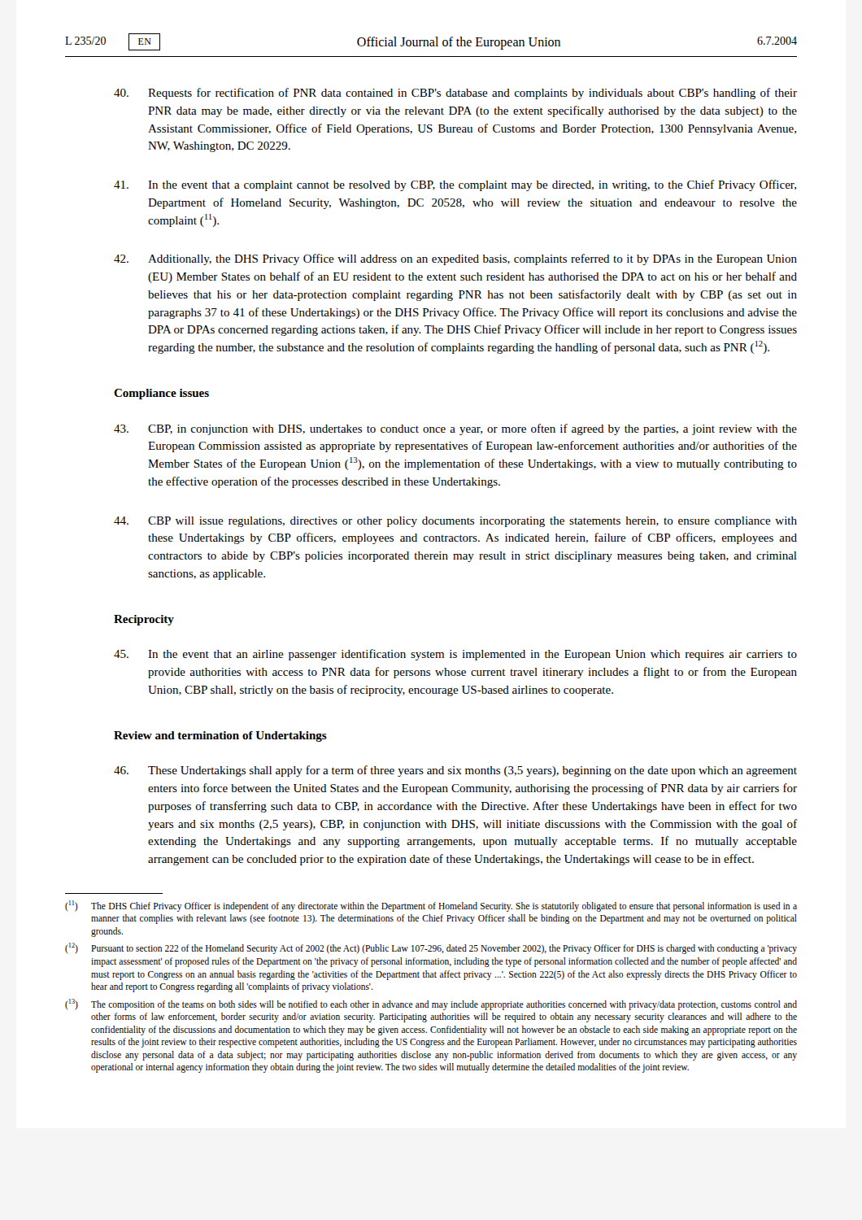L 235/20 EN
Official Journal of the European Union
6.7.2004
40.
Requests for rectification of PNR data contained in CBP's database and complaints by individuals about CBP's handling of their PNR data may be made, either directly or via the relevant DPA (to the extent specifically authorised by the data subject) to the Assistant Commissioner, Office of Field Operations, US Bureau of Customs and Border Protection, 1300 Pennsylvania Avenue, NW, Washington, DC 20229.
41.
In the event that a complaint cannot be resolved by CBP, the complaint may be directed, in writing, to the Chief Privacy Officer, Department of Homeland Security, Washington, DC 20528, who will review the situation and endeavour to resolve the complaint (11).
42.
Additionally, the DHS Privacy Office will address on an expedited basis, complaints referred to it by DPAs in the European Union (EU) Member States on behalf of an EU resident to the extent such resident has authorised the DPA to act on his or her behalf and believes that his or her data-protection complaint regarding PNR has not been satisfactorily dealt with by CBP (as set out in paragraphs 37 to 41 of these Undertakings) or the DHS Privacy Office. The Privacy Office will report its conclusions and advise the DPA or DPAs concerned regarding actions taken, if any. The DHS Chief Privacy Officer will include in her report to Congress issues regarding the number, the substance and the resolution of complaints regarding the handling of personal data, such as PNR (12).
Compliance issues
43.
CBP, in conjunction with DHS, undertakes to conduct once a year, or more often if agreed by the parties, a joint review with the European Commission assisted as appropriate by representatives of European law-enforcement authorities and/or authorities of the Member States of the European Union (13), on the implementation of these Undertakings, with a view to mutually contributing to the effective operation of the processes described in these Undertakings.
44.
CBP will issue regulations, directives or other policy documents incorporating the statements herein, to ensure compliance with these Undertakings by CBP officers, employees and contractors. As indicated herein, failure of CBP officers, employees and contractors to abide by CBP's policies incorporated therein may result in strict disciplinary measures being taken, and criminal sanctions, as applicable.
Reciprocity
45.
In the event that an airline passenger identification system is implemented in the European Union which requires air carriers to provide authorities with access to PNR data for persons whose current travel itinerary includes a flight to or from the European Union, CBP shall, strictly on the basis of reciprocity, encourage US-based airlines to cooperate.
Review and termination of Undertakings
46.
These Undertakings shall apply for a term of three years and six months (3,5 years), beginning on the date upon which an agreement enters into force between the United States and the European Community, authorising the processing of PNR data by air carriers for purposes of transferring such data to CBP, in accordance with the Directive. After these Undertakings have been in effect for two years and six months (2,5 years), CBP, in conjunction with DHS, will initiate discussions with the Commission with the goal of extending the Undertakings and any supporting arrangements, upon mutually acceptable terms. If no mutually acceptable arrangement can be concluded prior to the expiration date of these Undertakings, the Undertakings will cease to be in effect.
(11)
The DHS Chief Privacy Officer is independent of any directorate within the Department of Homeland Security. She is statutorily obligated to ensure that personal information is used in a manner that complies with relevant laws (see footnote 13). The determinations of the Chief Privacy Officer shall be binding on the Department and may not be overturned on political grounds.
(12)
Pursuant to section 222 of the Homeland Security Act of 2002 (the Act) (Public Law 107-296, dated 25 November 2002), the Privacy Officer for DHS is charged with conducting a 'privacy impact assessment' of proposed rules of the Department on 'the privacy of personal information, including the type of personal information collected and the number of people affected' and must report to Congress on an annual basis regarding the 'activities of the Department that affect privacy ...'. Section 222(5) of the Act also expressly directs the DHS Privacy Officer to hear and report to Congress regarding all 'complaints of privacy violations'.
(13)
The composition of the teams on both sides will be notified to each other in advance and may include appropriate authorities concerned with privacy/data protection, customs control and other forms of law enforcement, border security and/or aviation security. Participating authorities will be required to obtain any necessary security clearances and will adhere to the confidentiality of the discussions and documentation to which they may be given access. Confidentiality will not however be an obstacle to each side making an appropriate report on the results of the joint review to their respective competent authorities, including the US Congress and the European Parliament. However, under no circumstances may participating authorities disclose any personal data of a data subject; nor may participating authorities disclose any non-public information derived from documents to which they are given access, or any operational or internal agency information they obtain during the joint review. The two sides will mutually determine the detailed modalities of the joint review.